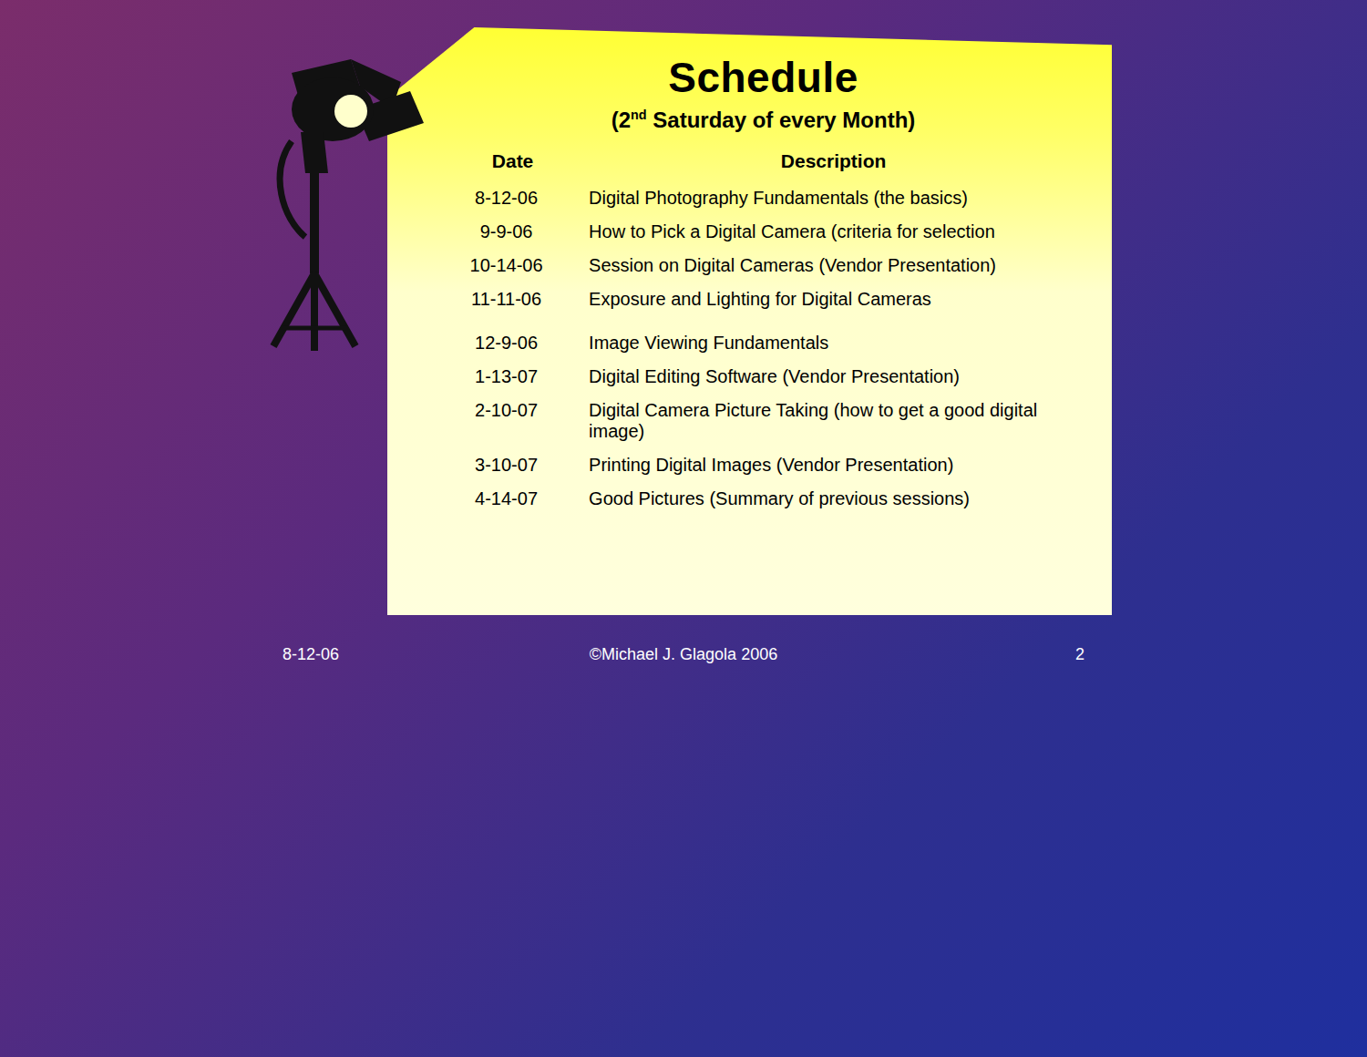Schedule
(2nd Saturday of every Month)
| Date | Description |
| --- | --- |
| 8-12-06 | Digital Photography Fundamentals (the basics) |
| 9-9-06 | How to Pick a Digital Camera (criteria for selection |
| 10-14-06 | Session on Digital Cameras (Vendor Presentation) |
| 11-11-06 | Exposure and Lighting for Digital Cameras |
| 12-9-06 | Image Viewing Fundamentals |
| 1-13-07 | Digital Editing Software (Vendor Presentation) |
| 2-10-07 | Digital Camera Picture Taking (how to get a good digital image) |
| 3-10-07 | Printing Digital Images (Vendor Presentation) |
| 4-14-07 | Good Pictures (Summary of previous sessions) |
8-12-06 ©Michael J. Glagola 2006 2